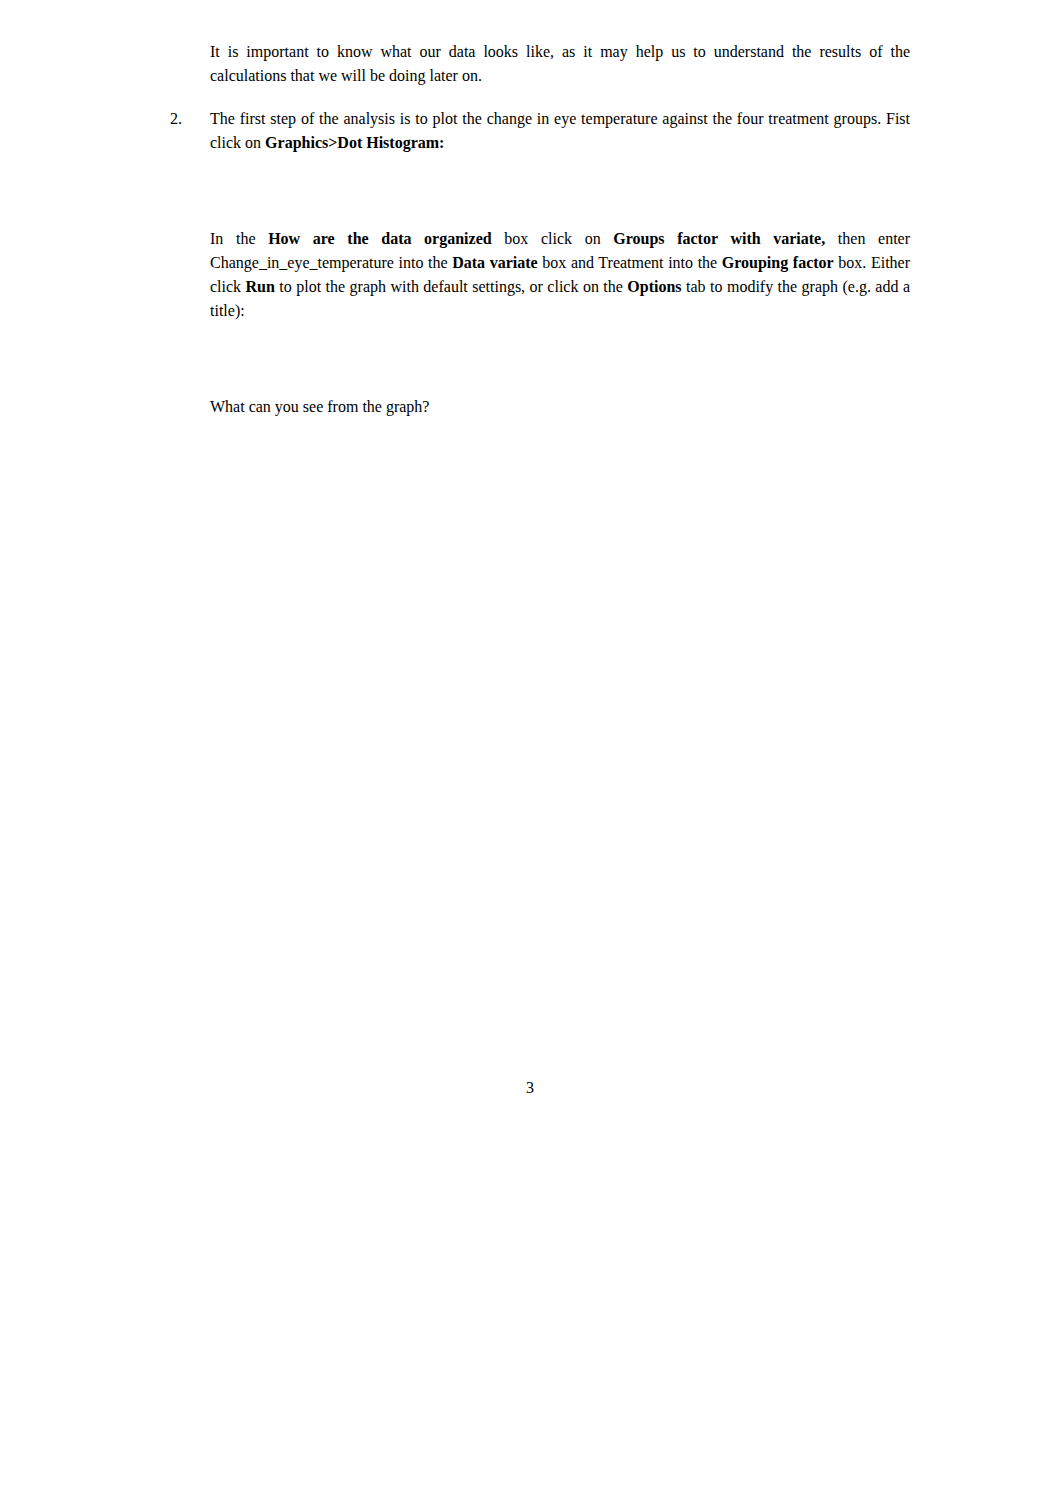It is important to know what our data looks like, as it may help us to understand the results of the calculations that we will be doing later on.
The first step of the analysis is to plot the change in eye temperature against the four treatment groups. Fist click on Graphics>Dot Histogram:
In the How are the data organized box click on Groups factor with variate, then enter Change_in_eye_temperature into the Data variate box and Treatment into the Grouping factor box. Either click Run to plot the graph with default settings, or click on the Options tab to modify the graph (e.g. add a title):
What can you see from the graph?
3